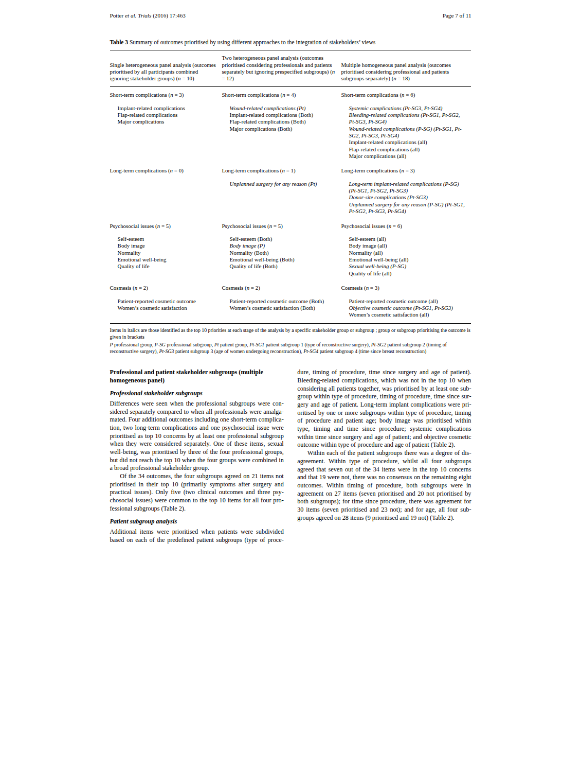Potter et al. Trials (2016) 17:463
Page 7 of 11
Table 3 Summary of outcomes prioritised by using different approaches to the integration of stakeholders’ views
| Single heterogeneous panel analysis (outcomes prioritised by all participants combined ignoring stakeholder groups) ( n = 10) | Two heterogeneous panel analysis (outcomes prioritised considering professionals and patients separately but ignoring prespecified subgroups) ( n = 12) | Multiple homogeneous panel analysis (outcomes prioritised considering professional and patients subgroups separately) ( n = 18) |
| --- | --- | --- |
| Short-term complications ( n = 3) | Short-term complications ( n = 4) | Short-term complications ( n = 6) |
| Implant-related complications Flap-related complications Major complications | Wound-related complications (Pt) Implant-related complications (Both) Flap-related complications (Both) Major complications (Both) | Systemic complications (Pt-SG3, Pt-SG4) Bleeding-related complications (Pt-SG1, Pt-SG2, Pt-SG3, Pt-SG4) Wound-related complications (P-SG) (Pt-SG1, Pt-SG2, Pt-SG3, Pt-SG4) Implant-related complications (all) Flap-related complications (all) Major complications (all) |
| Long-term complications ( n = 0) | Long-term complications ( n = 1) | Long-term complications ( n = 3) |
| | Unplanned surgery for any reason (Pt) | Long-term implant-related complications (P-SG) (Pt-SG1, Pt-SG2, Pt-SG3) Donor-site complications (Pt-SG3) Unplanned surgery for any reason (P-SG) (Pt-SG1, Pt-SG2, Pt-SG3, Pt-SG4) |
| Psychosocial issues ( n = 5) | Psychosocial issues ( n = 5) | Psychosocial issues ( n = 6) |
| Self-esteem Body image Normality Emotional well-being Quality of life | Self-esteem (Both) Body image (P) Normality (Both) Emotional well-being (Both) Quality of life (Both) | Self-esteem (all) Body image (all) Normality (all) Emotional well-being (all) Sexual well-being (P-SG) Quality of life (all) |
| Cosmesis ( n = 2) | Cosmesis ( n = 2) | Cosmesis ( n = 3) |
| Patient-reported cosmetic outcome Women’s cosmetic satisfaction | Patient-reported cosmetic outcome (Both) Women’s cosmetic satisfaction (Both) | Patient-reported cosmetic outcome (all) Objective cosmetic outcome (Pt-SG1, Pt-SG3) Women’s cosmetic satisfaction (all) |
Items in italics are those identified as the top 10 priorities at each stage of the analysis by a specific stakeholder group or subgroup ; group or subgroup prioritising the outcome is given in brackets
P professional group, P-SG professional subgroup, Pt patient group, Pt-SG1 patient subgroup 1 (type of reconstructive surgery), Pt-SG2 patient subgroup 2 (timing of reconstructive surgery), Pt-SG3 patient subgroup 3 (age of women undergoing reconstruction), Pt-SG4 patient subgroup 4 (time since breast reconstruction)
Professional and patient stakeholder subgroups (multiple homogeneous panel)
Professional stakeholder subgroups
Differences were seen when the professional subgroups were considered separately compared to when all professionals were amalgamated. Four additional outcomes including one short-term complication, two long-term complications and one psychosocial issue were prioritised as top 10 concerns by at least one professional subgroup when they were considered separately. One of these items, sexual well-being, was prioritised by three of the four professional groups, but did not reach the top 10 when the four groups were combined in a broad professional stakeholder group.
Of the 34 outcomes, the four subgroups agreed on 21 items not prioritised in their top 10 (primarily symptoms after surgery and practical issues). Only five (two clinical outcomes and three psychosocial issues) were common to the top 10 items for all four professional subgroups (Table 2).
Patient subgroup analysis
Additional items were prioritised when patients were subdivided based on each of the predefined patient subgroups (type of procedure, timing of procedure, time since surgery and age of patient). Bleeding-related complications, which was not in the top 10 when considering all patients together, was prioritised by at least one subgroup within type of procedure, timing of procedure, time since surgery and age of patient. Long-term implant complications were prioritised by one or more subgroups within type of procedure, timing of procedure and patient age; body image was prioritised within type, timing and time since procedure; systemic complications within time since surgery and age of patient; and objective cosmetic outcome within type of procedure and age of patient (Table 2).
Within each of the patient subgroups there was a degree of disagreement. Within type of procedure, whilst all four subgroups agreed that seven out of the 34 items were in the top 10 concerns and that 19 were not, there was no consensus on the remaining eight outcomes. Within timing of procedure, both subgroups were in agreement on 27 items (seven prioritised and 20 not prioritised by both subgroups); for time since procedure, there was agreement for 30 items (seven prioritised and 23 not); and for age, all four subgroups agreed on 28 items (9 prioritised and 19 not) (Table 2).